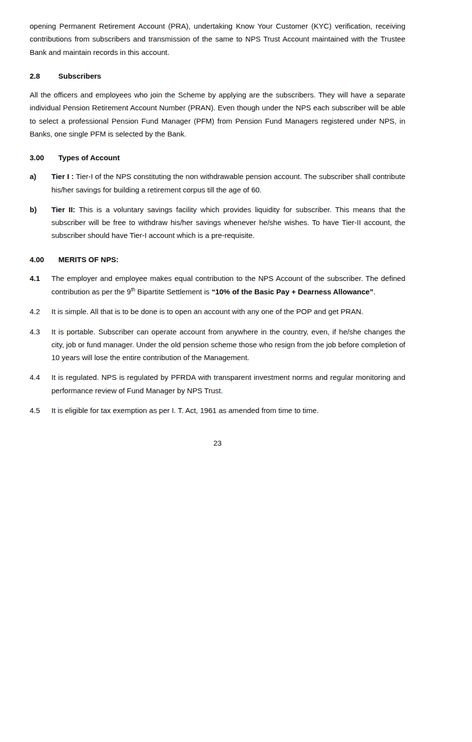opening Permanent Retirement Account (PRA), undertaking Know Your Customer (KYC) verification, receiving contributions from subscribers and transmission of the same to NPS Trust Account maintained with the Trustee Bank and maintain records in this account.
2.8 Subscribers
All the officers and employees who join the Scheme by applying are the subscribers. They will have a separate individual Pension Retirement Account Number (PRAN). Even though under the NPS each subscriber will be able to select a professional Pension Fund Manager (PFM) from Pension Fund Managers registered under NPS, in Banks, one single PFM is selected by the Bank.
3.00 Types of Account
a) Tier I : Tier-I of the NPS constituting the non withdrawable pension account. The subscriber shall contribute his/her savings for building a retirement corpus till the age of 60.
b) Tier II: This is a voluntary savings facility which provides liquidity for subscriber. This means that the subscriber will be free to withdraw his/her savings whenever he/she wishes. To have Tier-II account, the subscriber should have Tier-I account which is a pre-requisite.
4.00 MERITS OF NPS:
4.1 The employer and employee makes equal contribution to the NPS Account of the subscriber. The defined contribution as per the 9th Bipartite Settlement is “10% of the Basic Pay + Dearness Allowance”.
4.2 It is simple. All that is to be done is to open an account with any one of the POP and get PRAN.
4.3 It is portable. Subscriber can operate account from anywhere in the country, even, if he/she changes the city, job or fund manager. Under the old pension scheme those who resign from the job before completion of 10 years will lose the entire contribution of the Management.
4.4 It is regulated. NPS is regulated by PFRDA with transparent investment norms and regular monitoring and performance review of Fund Manager by NPS Trust.
4.5 It is eligible for tax exemption as per I. T. Act, 1961 as amended from time to time.
23